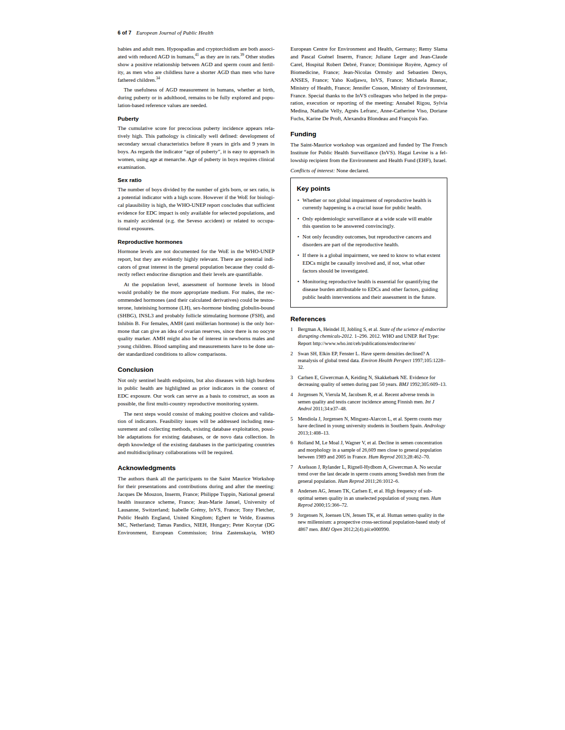6 of 7 European Journal of Public Health
babies and adult men. Hypospadias and cryptorchidism are both associated with reduced AGD in humans,41 as they are in rats.39 Other studies show a positive relationship between AGD and sperm count and fertility, as men who are childless have a shorter AGD than men who have fathered children.34
The usefulness of AGD measurement in humans, whether at birth, during puberty or in adulthood, remains to be fully explored and population-based reference values are needed.
Puberty
The cumulative score for precocious puberty incidence appears relatively high. This pathology is clinically well defined: development of secondary sexual characteristics before 8 years in girls and 9 years in boys. As regards the indicator “age of puberty”, it is easy to approach in women, using age at menarche. Age of puberty in boys requires clinical examination.
Sex ratio
The number of boys divided by the number of girls born, or sex ratio, is a potential indicator with a high score. However if the WoE for biological plausibility is high, the WHO-UNEP report concludes that sufficient evidence for EDC impact is only available for selected populations, and is mainly accidental (e.g. the Seveso accident) or related to occupational exposures.
Reproductive hormones
Hormone levels are not documented for the WoE in the WHO-UNEP report, but they are evidently highly relevant. There are potential indicators of great interest in the general population because they could directly reflect endocrine disruption and their levels are quantifiable.
At the population level, assessment of hormone levels in blood would probably be the more appropriate medium. For males, the recommended hormones (and their calculated derivatives) could be testosterone, luteinising hormone (LH), sex-hormone binding globulin-bound (SHBG), INSL3 and probably follicle stimulating hormone (FSH), and Inhibin B. For females, AMH (anti müllerian hormone) is the only hormone that can give an idea of ovarian reserves, since there is no oocyte quality marker. AMH might also be of interest in newborns males and young children. Blood sampling and measurements have to be done under standardized conditions to allow comparisons.
Conclusion
Not only sentinel health endpoints, but also diseases with high burdens in public health are highlighted as prior indicators in the context of EDC exposure. Our work can serve as a basis to construct, as soon as possible, the first multi-country reproductive monitoring system.
The next steps would consist of making positive choices and validation of indicators. Feasibility issues will be addressed including measurement and collecting methods, existing database exploitation, possible adaptations for existing databases, or de novo data collection. In depth knowledge of the existing databases in the participating countries and multidisciplinary collaborations will be required.
Acknowledgments
The authors thank all the participants to the Saint Maurice Workshop for their presentations and contributions during and after the meeting: Jacques De Mouzon, Inserm, France; Philippe Tuppin, National general health insurance scheme, France; Jean-Marie Januel, University of Lausanne, Switzerland; Isabelle Grémy, InVS, France; Tony Fletcher, Public Health England, United Kingdom; Egbert te Velde, Erasmus MC, Netherland; Tamas Pandics, NIEH, Hungary; Peter Korytar (DG Environment, European Commission; Irina Zastenskayia, WHO European Centre for Environment and Health, Germany; Remy Slama and Pascal Guénel Inserm, France; Juliane Leger and Jean-Claude Carel, Hospital Robert Debré, France; Dominique Royère, Agency of Biomedicine, France; Jean-Nicolas Ormsby and Sebastien Denys, ANSES, France; Yaho Kudjawu, InVS, France; Michaela Rusnac, Ministry of Health, France; Jennifer Cosson, Ministry of Environment, France. Special thanks to the InVS colleagues who helped in the preparation, execution or reporting of the meeting: Annabel Rigou, Sylvia Medina, Nathalie Velly, Agnès Lefranc, Anne-Catherine Viso, Doriane Fuchs, Karine De Proft, Alexandra Blondeau and François Fao.
Funding
The Saint-Maurice workshop was organized and funded by The French Institute for Public Health Surveillance (InVS). Hagai Levine is a fellowship recipient from the Environment and Health Fund (EHF), Israel.
Conflicts of interest: None declared.
Key points
Whether or not global impairment of reproductive health is currently happening is a crucial issue for public health.
Only epidemiologic surveillance at a wide scale will enable this question to be answered convincingly.
Not only fecundity outcomes, but reproductive cancers and disorders are part of the reproductive health.
If there is a global impairment, we need to know to what extent EDCs might be causally involved and, if not, what other factors should be investigated.
Monitoring reproductive health is essential for quantifying the disease burden attributable to EDCs and other factors, guiding public health interventions and their assessment in the future.
References
Bergman A, Heindel JJ, Jobling S, et al. State of the science of endocrine disrupting chemicals-2012. 1–296. 2012. WHO and UNEP. Ref Type: Report http://www.who.int/ceh/publications/endocrine/en/
Swan SH, Elkin EP, Fenster L. Have sperm densities declined? A reanalysis of global trend data. Environ Health Perspect 1997;105:1228–32.
Carlsen E, Giwercman A, Keiding N, Skakkebaek NE. Evidence for decreasing quality of semen during past 50 years. BMJ 1992;305:609–13.
Jorgensen N, Vierula M, Jacobsen R, et al. Recent adverse trends in semen quality and testis cancer incidence among Finnish men. Int J Androl 2011;34:e37–48.
Mendiola J, Jorgensen N, Minguez-Alarcon L, et al. Sperm counts may have declined in young university students in Southern Spain. Andrology 2013;1:408–13.
Rolland M, Le Moal J, Wagner V, et al. Decline in semen concentration and morphology in a sample of 26,609 men close to general population between 1989 and 2005 in France. Hum Reprod 2013;28:462–70.
Axelsson J, Rylander L, Rignell-Hydbom A, Giwercman A. No secular trend over the last decade in sperm counts among Swedish men from the general population. Hum Reprod 2011;26:1012–6.
Andersen AG, Jensen TK, Carlsen E, et al. High frequency of sub-optimal semen quality in an unselected population of young men. Hum Reprod 2000;15:366–72.
Jorgensen N, Joensen UN, Jensen TK, et al. Human semen quality in the new millennium: a prospective cross-sectional population-based study of 4867 men. BMJ Open 2012;2(4).pii:e000990.